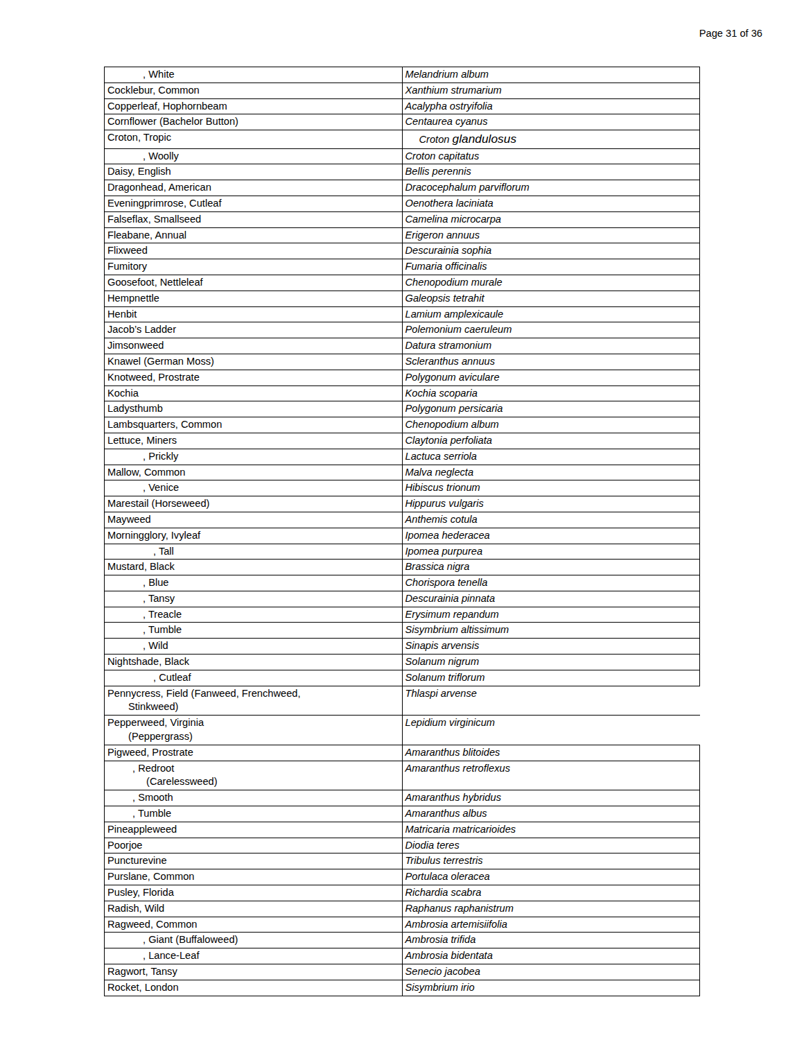Page 31 of 36
| , White | Melandrium album |
| Cocklebur, Common | Xanthium strumarium |
| Copperleaf, Hophornbeam | Acalypha ostryifolia |
| Cornflower (Bachelor Button) | Centaurea cyanus |
| Croton, Tropic | Croton glandulosus |
| , Woolly | Croton capitatus |
| Daisy, English | Bellis perennis |
| Dragonhead, American | Dracocephalum parviflorum |
| Eveningprimrose, Cutleaf | Oenothera laciniata |
| Falseflax, Smallseed | Camelina microcarpa |
| Fleabane, Annual | Erigeron annuus |
| Flixweed | Descurainia sophia |
| Fumitory | Fumaria officinalis |
| Goosefoot, Nettleleaf | Chenopodium murale |
| Hempnettle | Galeopsis tetrahit |
| Henbit | Lamium amplexicaule |
| Jacob’s Ladder | Polemonium caeruleum |
| Jimsonweed | Datura stramonium |
| Knawel (German Moss) | Scleranthus annuus |
| Knotweed, Prostrate | Polygonum aviculare |
| Kochia | Kochia scoparia |
| Ladysthumb | Polygonum persicaria |
| Lambsquarters, Common | Chenopodium album |
| Lettuce, Miners | Claytonia perfoliata |
| , Prickly | Lactuca serriola |
| Mallow, Common | Malva neglecta |
| , Venice | Hibiscus trionum |
| Marestail (Horseweed) | Hippurus vulgaris |
| Mayweed | Anthemis cotula |
| Morningglory, Ivyleaf | Ipomea hederacea |
| , Tall | Ipomea purpurea |
| Mustard, Black | Brassica nigra |
| , Blue | Chorispora tenella |
| , Tansy | Descurainia pinnata |
| , Treacle | Erysimum repandum |
| , Tumble | Sisymbrium altissimum |
| , Wild | Sinapis arvensis |
| Nightshade, Black | Solanum nigrum |
| , Cutleaf | Solanum triflorum |
| Pennycress, Field (Fanweed, Frenchweed, Stinkweed) | Thlaspi arvense |
| Pepperweed, Virginia (Peppergrass) | Lepidium virginicum |
| Pigweed, Prostrate | Amaranthus blitoides |
| , Redroot (Carelessweed) | Amaranthus retroflexus |
| , Smooth | Amaranthus hybridus |
| , Tumble | Amaranthus albus |
| Pineappleweed | Matricaria matricarioides |
| Poorjoe | Diodia teres |
| Puncturevine | Tribulus terrestris |
| Purslane, Common | Portulaca oleracea |
| Pusley, Florida | Richardia scabra |
| Radish, Wild | Raphanus raphanistrum |
| Ragweed, Common | Ambrosia artemisiifolia |
| , Giant (Buffaloweed) | Ambrosia trifida |
| , Lance-Leaf | Ambrosia bidentata |
| Ragwort, Tansy | Senecio jacobea |
| Rocket, London | Sisymbrium irio |